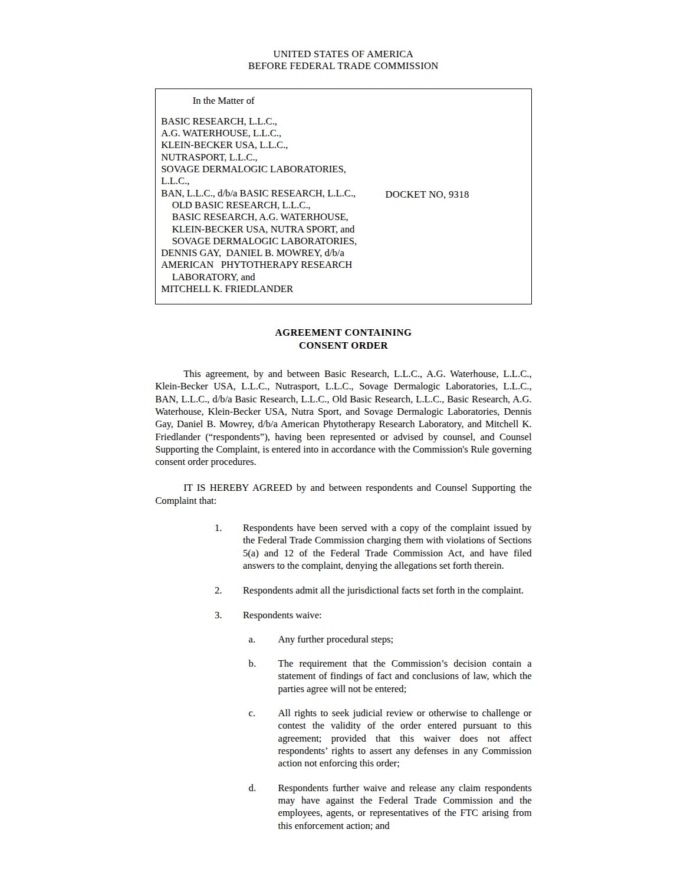UNITED STATES OF AMERICA
BEFORE FEDERAL TRADE COMMISSION
In the Matter of
BASIC RESEARCH, L.L.C.,
A.G. WATERHOUSE, L.L.C.,
KLEIN-BECKER USA, L.L.C.,
NUTRASPORT, L.L.C.,
SOVAGE DERMALOGIC LABORATORIES, L.L.C.,
BAN, L.L.C., d/b/a BASIC RESEARCH, L.L.C.,
OLD BASIC RESEARCH, L.L.C.,
BASIC RESEARCH, A.G. WATERHOUSE,
KLEIN-BECKER USA, NUTRA SPORT, and
SOVAGE DERMALOGIC LABORATORIES,
DENNIS GAY, DANIEL B. MOWREY, d/b/a
AMERICAN PHYTOTHERAPY RESEARCH
LABORATORY, and
MITCHELL K. FRIEDLANDER
DOCKET NO, 9318
AGREEMENT CONTAINING
CONSENT ORDER
This agreement, by and between Basic Research, L.L.C., A.G. Waterhouse, L.L.C., Klein-Becker USA, L.L.C., Nutrasport, L.L.C., Sovage Dermalogic Laboratories, L.L.C., BAN, L.L.C., d/b/a Basic Research, L.L.C., Old Basic Research, L.L.C., Basic Research, A.G. Waterhouse, Klein-Becker USA, Nutra Sport, and Sovage Dermalogic Laboratories, Dennis Gay, Daniel B. Mowrey, d/b/a American Phytotherapy Research Laboratory, and Mitchell K. Friedlander (“respondents”), having been represented or advised by counsel, and Counsel Supporting the Complaint, is entered into in accordance with the Commission's Rule governing consent order procedures.
IT IS HEREBY AGREED by and between respondents and Counsel Supporting the Complaint that:
1. Respondents have been served with a copy of the complaint issued by the Federal Trade Commission charging them with violations of Sections 5(a) and 12 of the Federal Trade Commission Act, and have filed answers to the complaint, denying the allegations set forth therein.
2. Respondents admit all the jurisdictional facts set forth in the complaint.
3. Respondents waive:
a. Any further procedural steps;
b. The requirement that the Commission’s decision contain a statement of findings of fact and conclusions of law, which the parties agree will not be entered;
c. All rights to seek judicial review or otherwise to challenge or contest the validity of the order entered pursuant to this agreement; provided that this waiver does not affect respondents’ rights to assert any defenses in any Commission action not enforcing this order;
d. Respondents further waive and release any claim respondents may have against the Federal Trade Commission and the employees, agents, or representatives of the FTC arising from this enforcement action; and